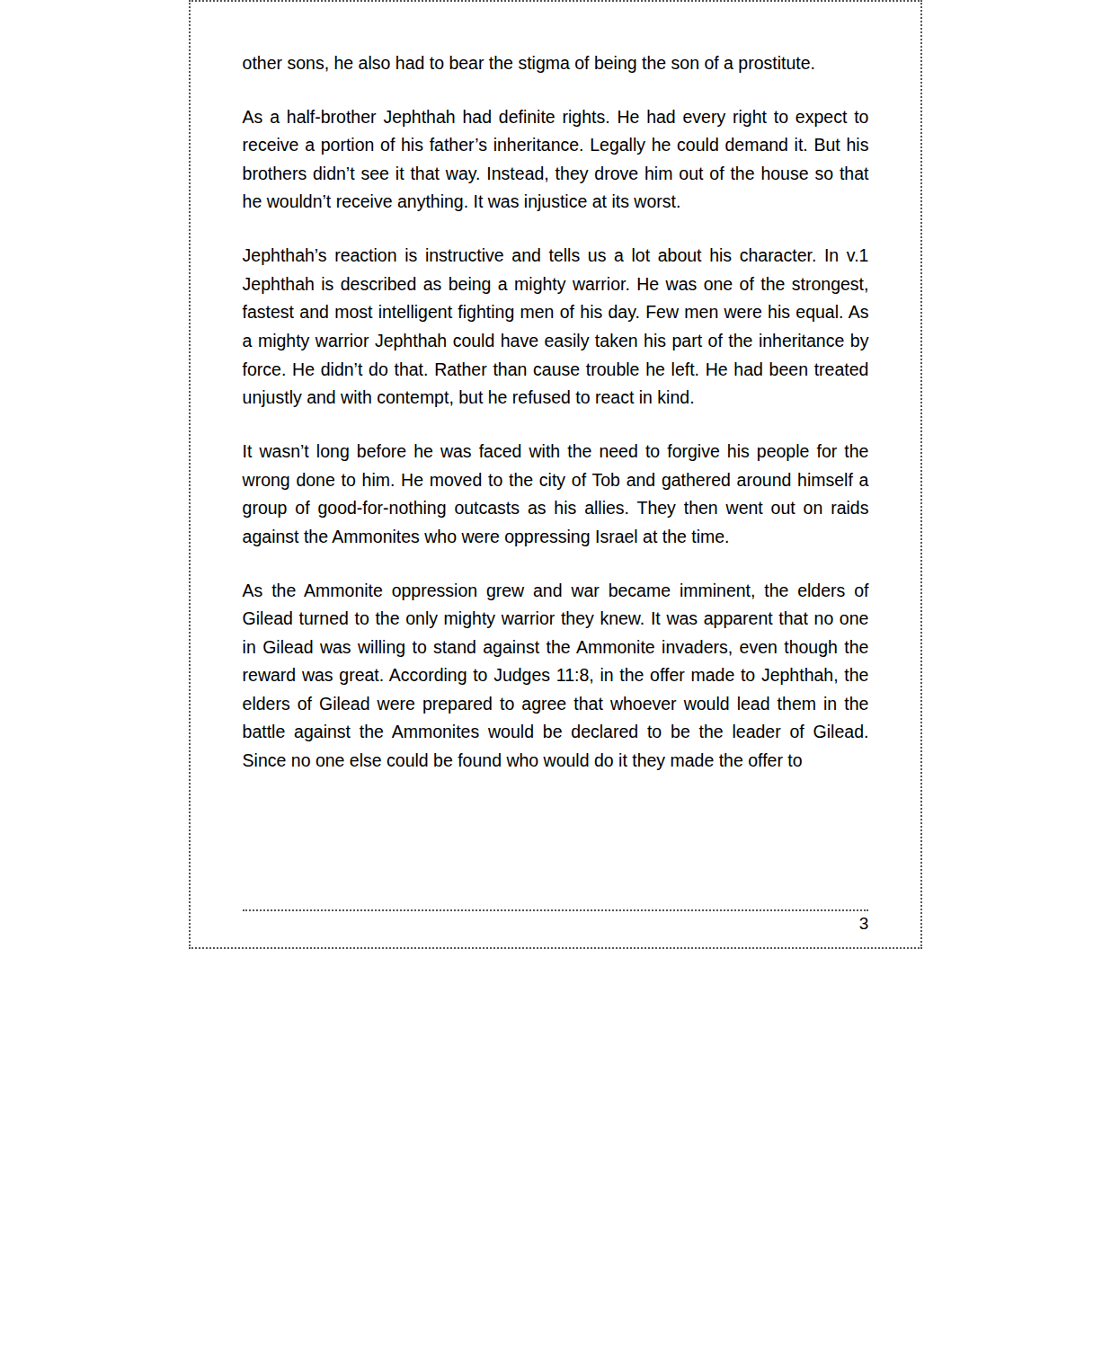other sons, he also had to bear the stigma of being the son of a prostitute.
As a half-brother Jephthah had definite rights. He had every right to expect to receive a portion of his father’s inheritance. Legally he could demand it. But his brothers didn’t see it that way. Instead, they drove him out of the house so that he wouldn’t receive anything. It was injustice at its worst.
Jephthah’s reaction is instructive and tells us a lot about his character. In v.1 Jephthah is described as being a mighty warrior. He was one of the strongest, fastest and most intelligent fighting men of his day. Few men were his equal. As a mighty warrior Jephthah could have easily taken his part of the inheritance by force. He didn’t do that. Rather than cause trouble he left. He had been treated unjustly and with contempt, but he refused to react in kind.
It wasn’t long before he was faced with the need to forgive his people for the wrong done to him. He moved to the city of Tob and gathered around himself a group of good-for-nothing outcasts as his allies. They then went out on raids against the Ammonites who were oppressing Israel at the time.
As the Ammonite oppression grew and war became imminent, the elders of Gilead turned to the only mighty warrior they knew. It was apparent that no one in Gilead was willing to stand against the Ammonite invaders, even though the reward was great. According to Judges 11:8, in the offer made to Jephthah, the elders of Gilead were prepared to agree that whoever would lead them in the battle against the Ammonites would be declared to be the leader of Gilead. Since no one else could be found who would do it they made the offer to
3